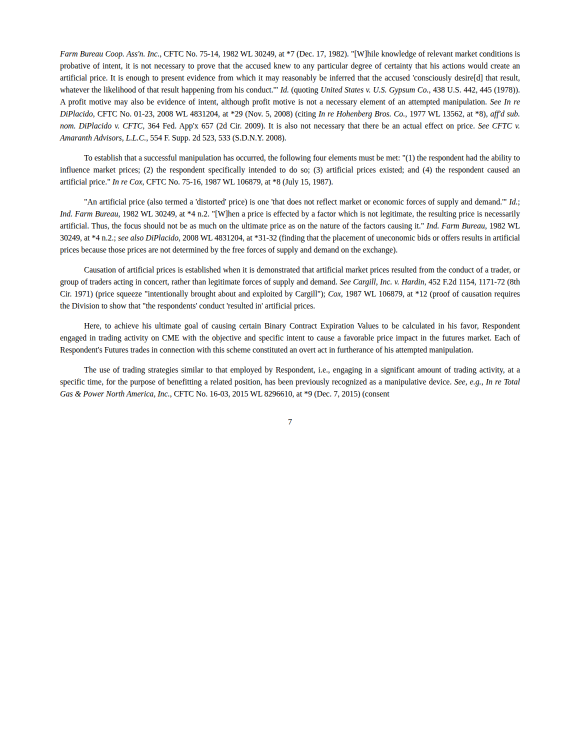Farm Bureau Coop. Ass'n. Inc., CFTC No. 75-14, 1982 WL 30249, at *7 (Dec. 17, 1982). "[W]hile knowledge of relevant market conditions is probative of intent, it is not necessary to prove that the accused knew to any particular degree of certainty that his actions would create an artificial price. It is enough to present evidence from which it may reasonably be inferred that the accused 'consciously desire[d] that result, whatever the likelihood of that result happening from his conduct.'" Id. (quoting United States v. U.S. Gypsum Co., 438 U.S. 442, 445 (1978)). A profit motive may also be evidence of intent, although profit motive is not a necessary element of an attempted manipulation. See In re DiPlacido, CFTC No. 01-23, 2008 WL 4831204, at *29 (Nov. 5, 2008) (citing In re Hohenberg Bros. Co., 1977 WL 13562, at *8), aff'd sub. nom. DiPlacido v. CFTC, 364 Fed. App'x 657 (2d Cir. 2009). It is also not necessary that there be an actual effect on price. See CFTC v. Amaranth Advisors, L.L.C., 554 F. Supp. 2d 523, 533 (S.D.N.Y. 2008).
To establish that a successful manipulation has occurred, the following four elements must be met: "(1) the respondent had the ability to influence market prices; (2) the respondent specifically intended to do so; (3) artificial prices existed; and (4) the respondent caused an artificial price." In re Cox, CFTC No. 75-16, 1987 WL 106879, at *8 (July 15, 1987).
"An artificial price (also termed a 'distorted' price) is one 'that does not reflect market or economic forces of supply and demand.'" Id.; Ind. Farm Bureau, 1982 WL 30249, at *4 n.2. "[W]hen a price is effected by a factor which is not legitimate, the resulting price is necessarily artificial. Thus, the focus should not be as much on the ultimate price as on the nature of the factors causing it." Ind. Farm Bureau, 1982 WL 30249, at *4 n.2.; see also DiPlacido, 2008 WL 4831204, at *31-32 (finding that the placement of uneconomic bids or offers results in artificial prices because those prices are not determined by the free forces of supply and demand on the exchange).
Causation of artificial prices is established when it is demonstrated that artificial market prices resulted from the conduct of a trader, or group of traders acting in concert, rather than legitimate forces of supply and demand. See Cargill, Inc. v. Hardin, 452 F.2d 1154, 1171-72 (8th Cir. 1971) (price squeeze "intentionally brought about and exploited by Cargill"); Cox, 1987 WL 106879, at *12 (proof of causation requires the Division to show that "the respondents' conduct 'resulted in' artificial prices.
Here, to achieve his ultimate goal of causing certain Binary Contract Expiration Values to be calculated in his favor, Respondent engaged in trading activity on CME with the objective and specific intent to cause a favorable price impact in the futures market. Each of Respondent's Futures trades in connection with this scheme constituted an overt act in furtherance of his attempted manipulation.
The use of trading strategies similar to that employed by Respondent, i.e., engaging in a significant amount of trading activity, at a specific time, for the purpose of benefitting a related position, has been previously recognized as a manipulative device. See, e.g., In re Total Gas & Power North America, Inc., CFTC No. 16-03, 2015 WL 8296610, at *9 (Dec. 7, 2015) (consent
7